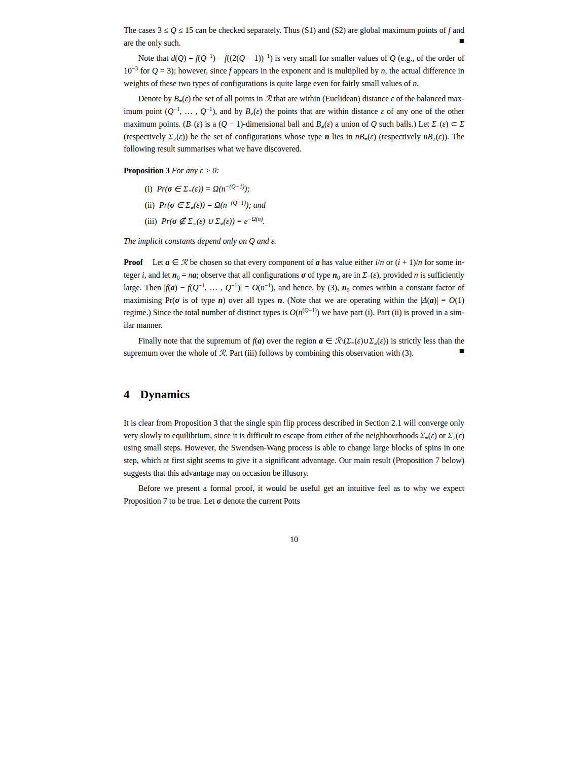The cases 3 ≤ Q ≤ 15 can be checked separately. Thus (S1) and (S2) are global maximum points of f and are the only such.■
Note that d(Q) = f(Q−1) − f((2(Q − 1))−1) is very small for smaller values of Q (e.g., of the order of 10−3 for Q = 3); however, since f appears in the exponent and is multiplied by n, the actual difference in weights of these two types of configurations is quite large even for fairly small values of n.
Denote by B=(ε) the set of all points in ℛ that are within (Euclidean) distance ε of the balanced maximum point (Q−1, … , Q−1), and by B≠(ε) the points that are within distance ε of any one of the other maximum points. (B=(ε) is a (Q − 1)-dimensional ball and B≠(ε) a union of Q such balls.) Let Σ=(ε) ⊂ Σ (respectively Σ≠(ε)) be the set of configurations whose type n lies in nB=(ε) (respectively nB≠(ε)). The following result summarises what we have discovered.
Proposition 3 For any ε > 0:
(i) Pr(σ ∈ Σ=(ε)) = Ω(n−(Q−1));
(ii) Pr(σ ∈ Σ≠(ε)) = Ω(n−(Q−1)); and
(iii) Pr(σ ∉ Σ=(ε) ∪ Σ≠(ε)) = e−Ω(n).
The implicit constants depend only on Q and ε.
Proof Let a ∈ ℛ be chosen so that every component of a has value either i/n or (i + 1)/n for some integer i, and let n0 = na; observe that all configurations σ of type n0 are in Σ=(ε), provided n is sufficiently large. Then |f(a) − f(Q−1, … , Q−1)| = O(n−1), and hence, by (3), n0 comes within a constant factor of maximising Pr(σ is of type n) over all types n. (Note that we are operating within the |Δ(a)| = O(1) regime.) Since the total number of distinct types is O(n(Q−1)) we have part (i). Part (ii) is proved in a similar manner.
Finally note that the supremum of f(a) over the region a ∈ ℛ\(Σ=(ε)∪Σ≠(ε)) is strictly less than the supremum over the whole of ℛ. Part (iii) follows by combining this observation with (3).■
4 Dynamics
It is clear from Proposition 3 that the single spin flip process described in Section 2.1 will converge only very slowly to equilibrium, since it is difficult to escape from either of the neighbourhoods Σ=(ε) or Σ≠(ε) using small steps. However, the Swendsen-Wang process is able to change large blocks of spins in one step, which at first sight seems to give it a significant advantage. Our main result (Proposition 7 below) suggests that this advantage may on occasion be illusory.
Before we present a formal proof, it would be useful get an intuitive feel as to why we expect Proposition 7 to be true. Let σ denote the current Potts
10